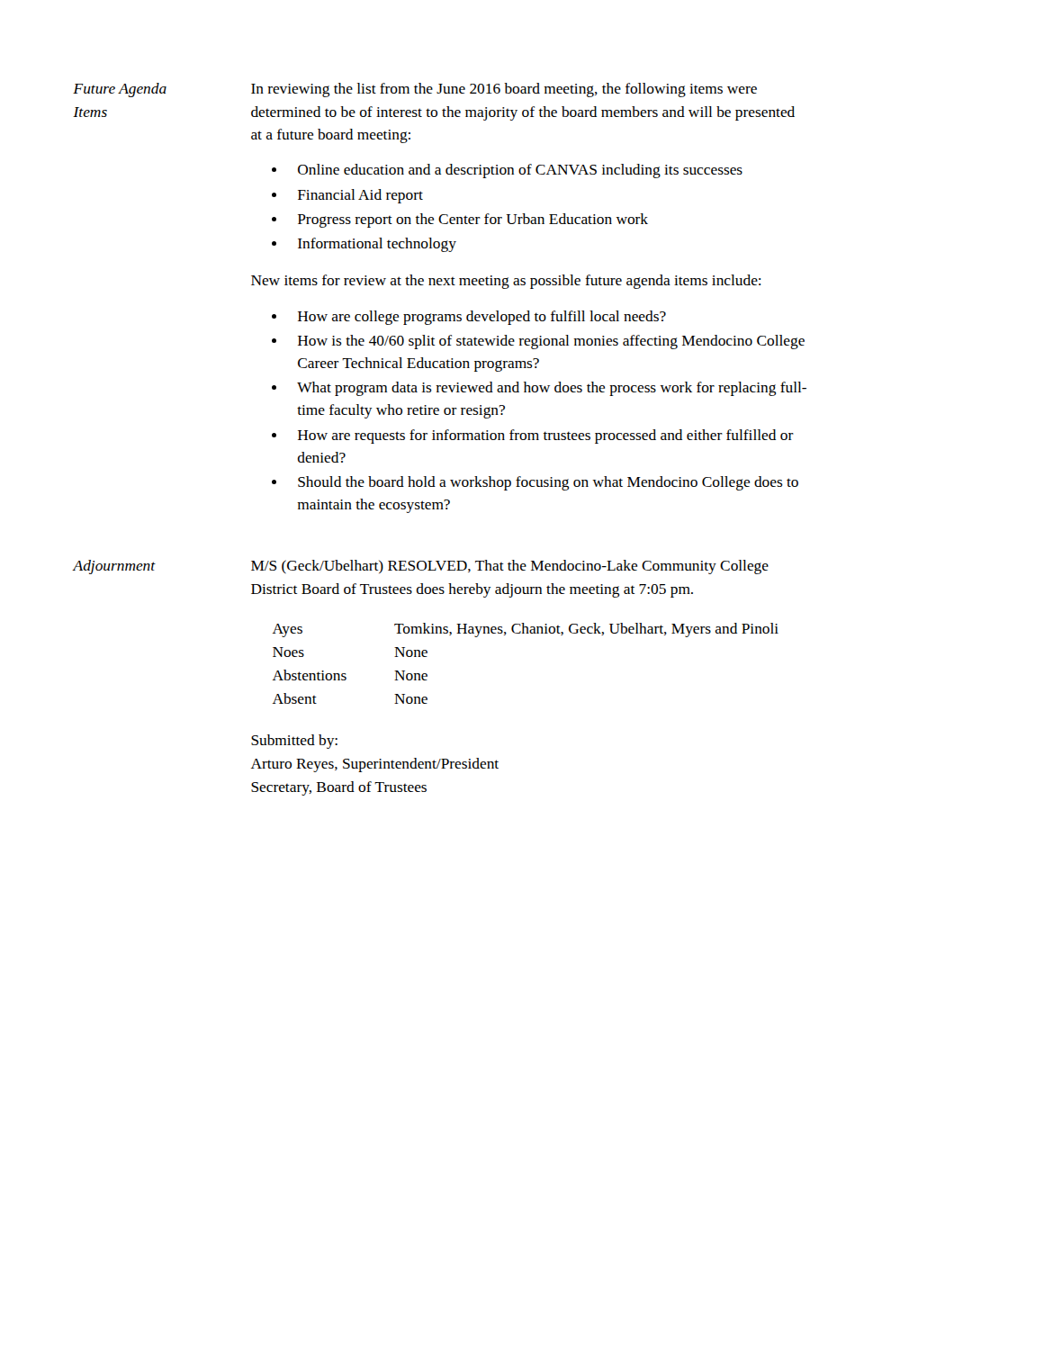Future Agenda
Items
In reviewing the list from the June 2016 board meeting, the following items were determined to be of interest to the majority of the board members and will be presented at a future board meeting:
Online education and a description of CANVAS including its successes
Financial Aid report
Progress report on the Center for Urban Education work
Informational technology
New items for review at the next meeting as possible future agenda items include:
How are college programs developed to fulfill local needs?
How is the 40/60 split of statewide regional monies affecting Mendocino College Career Technical Education programs?
What program data is reviewed and how does the process work for replacing full-time faculty who retire or resign?
How are requests for information from trustees processed and either fulfilled or denied?
Should the board hold a workshop focusing on what Mendocino College does to maintain the ecosystem?
Adjournment
M/S (Geck/Ubelhart) RESOLVED, That the Mendocino-Lake Community College District Board of Trustees does hereby adjourn the meeting at 7:05 pm.
| Ayes | Tomkins, Haynes, Chaniot, Geck, Ubelhart, Myers and Pinoli |
| Noes | None |
| Abstentions | None |
| Absent | None |
Submitted by:
Arturo Reyes, Superintendent/President
Secretary, Board of Trustees